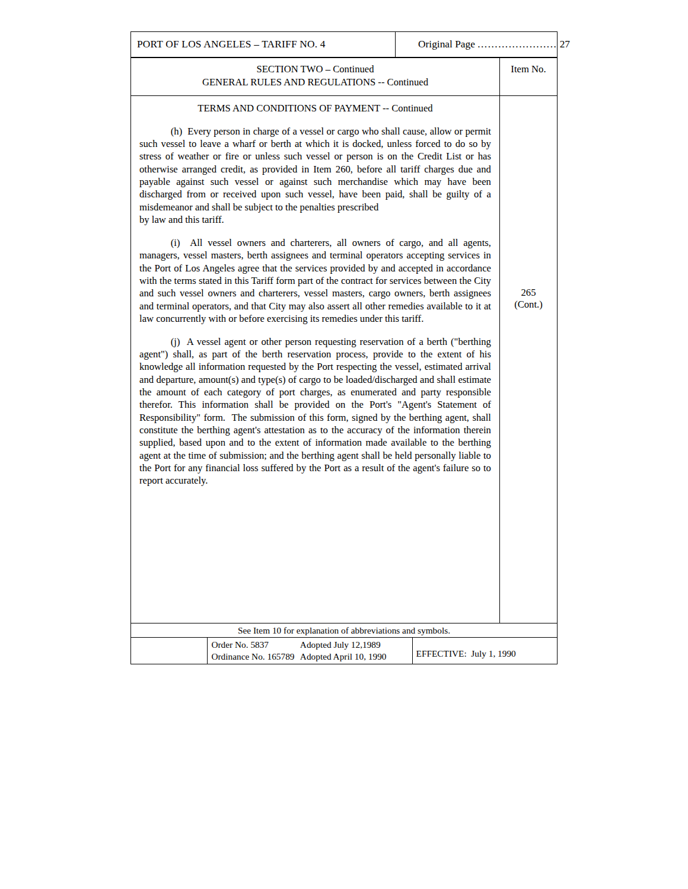| PORT OF LOS ANGELES – TARIFF NO. 4 | Original Page ....................... 27 |
| SECTION TWO – Continued GENERAL RULES AND REGULATIONS -- Continued | Item No. |
| TERMS AND CONDITIONS OF PAYMENT -- Continued (h) Every person in charge of a vessel or cargo who shall cause, allow or permit such vessel to leave a wharf or berth at which it is docked, unless forced to do so by stress of weather or fire or unless such vessel or person is on the Credit List or has otherwise arranged credit, as provided in Item 260, before all tariff charges due and payable against such vessel or against such merchandise which may have been discharged from or received upon such vessel, have been paid, shall be guilty of a misdemeanor and shall be subject to the penalties prescribed by law and this tariff. (i) All vessel owners and charterers, all owners of cargo, and all agents, managers, vessel masters, berth assignees and terminal operators accepting services in the Port of Los Angeles agree that the services provided by and accepted in accordance with the terms stated in this Tariff form part of the contract for services between the City and such vessel owners and charterers, vessel masters, cargo owners, berth assignees and terminal operators, and that City may also assert all other remedies available to it at law concurrently with or before exercising its remedies under this tariff. (j) A vessel agent or other person requesting reservation of a berth ("berthing agent") shall, as part of the berth reservation process, provide to the extent of his knowledge all information requested by the Port respecting the vessel, estimated arrival and departure, amount(s) and type(s) of cargo to be loaded/discharged and shall estimate the amount of each category of port charges, as enumerated and party responsible therefor. This information shall be provided on the Port's "Agent's Statement of Responsibility" form. The submission of this form, signed by the berthing agent, shall constitute the berthing agent's attestation as to the accuracy of the information therein supplied, based upon and to the extent of information made available to the berthing agent at the time of submission; and the berthing agent shall be held personally liable to the Port for any financial loss suffered by the Port as a result of the agent's failure so to report accurately. | 265 (Cont.) |
| See Item 10 for explanation of abbreviations and symbols. |
| | / Order No. 5837 / Adopted July 12,1989 / / Ordinance No. 165789 / Adopted April 10, 1990 / | EFFECTIVE: July 1, 1990 |